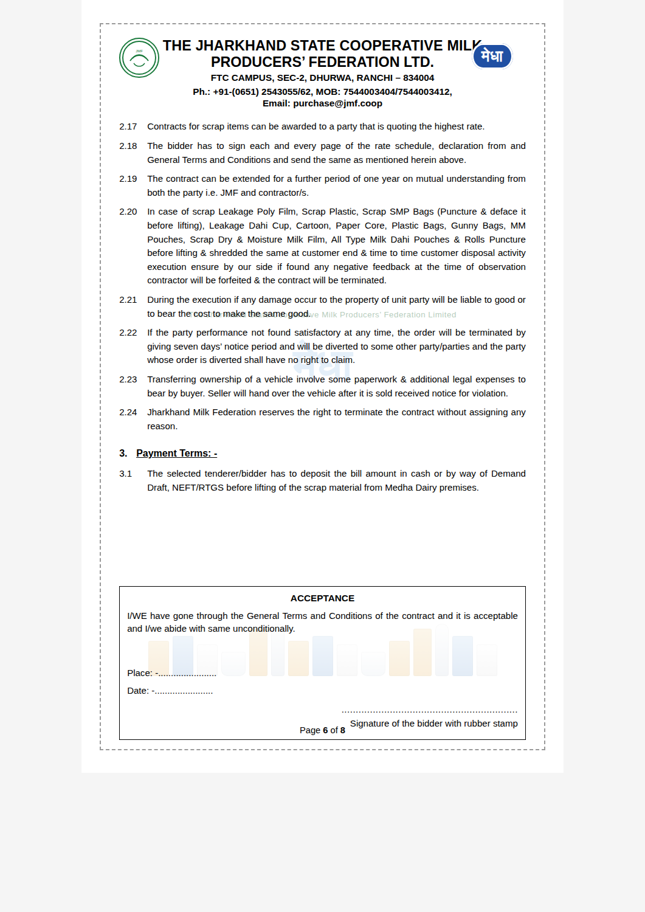JMF
मेधा
THE JHARKHAND STATE COOPERATIVE MILK
PRODUCERS’ FEDERATION LTD.
FTC CAMPUS, SEC-2, DHURWA, RANCHI – 834004
Ph.: +91-(0651) 2543055/62, MOB: 7544003404/7544003412,
Email: purchase@jmf.coop
The Jharkhand State Cooperative Milk Producers’ Federation Limited
मेधा
2.17 Contracts for scrap items can be awarded to a party that is quoting the highest rate.
2.18 The bidder has to sign each and every page of the rate schedule, declaration from and General Terms and Conditions and send the same as mentioned herein above.
2.19 The contract can be extended for a further period of one year on mutual understanding from both the party i.e. JMF and contractor/s.
2.20 In case of scrap Leakage Poly Film, Scrap Plastic, Scrap SMP Bags (Puncture & deface it before lifting), Leakage Dahi Cup, Cartoon, Paper Core, Plastic Bags, Gunny Bags, MM Pouches, Scrap Dry & Moisture Milk Film, All Type Milk Dahi Pouches & Rolls Puncture before lifting & shredded the same at customer end & time to time customer disposal activity execution ensure by our side if found any negative feedback at the time of observation contractor will be forfeited & the contract will be terminated.
2.21 During the execution if any damage occur to the property of unit party will be liable to good or to bear the cost to make the same good.
2.22 If the party performance not found satisfactory at any time, the order will be terminated by giving seven days’ notice period and will be diverted to some other party/parties and the party whose order is diverted shall have no right to claim.
2.23 Transferring ownership of a vehicle involve some paperwork & additional legal expenses to bear by buyer. Seller will hand over the vehicle after it is sold received notice for violation.
2.24 Jharkhand Milk Federation reserves the right to terminate the contract without assigning any reason.
3. Payment Terms: -
3.1 The selected tenderer/bidder has to deposit the bill amount in cash or by way of Demand Draft, NEFT/RTGS before lifting of the scrap material from Medha Dairy premises.
ACCEPTANCE
I/WE have gone through the General Terms and Conditions of the contract and it is acceptable and I/we abide with same unconditionally.
Place: -.......................
Date: -.......................
..............................................................
Signature of the bidder with rubber stamp
Page 6 of 8